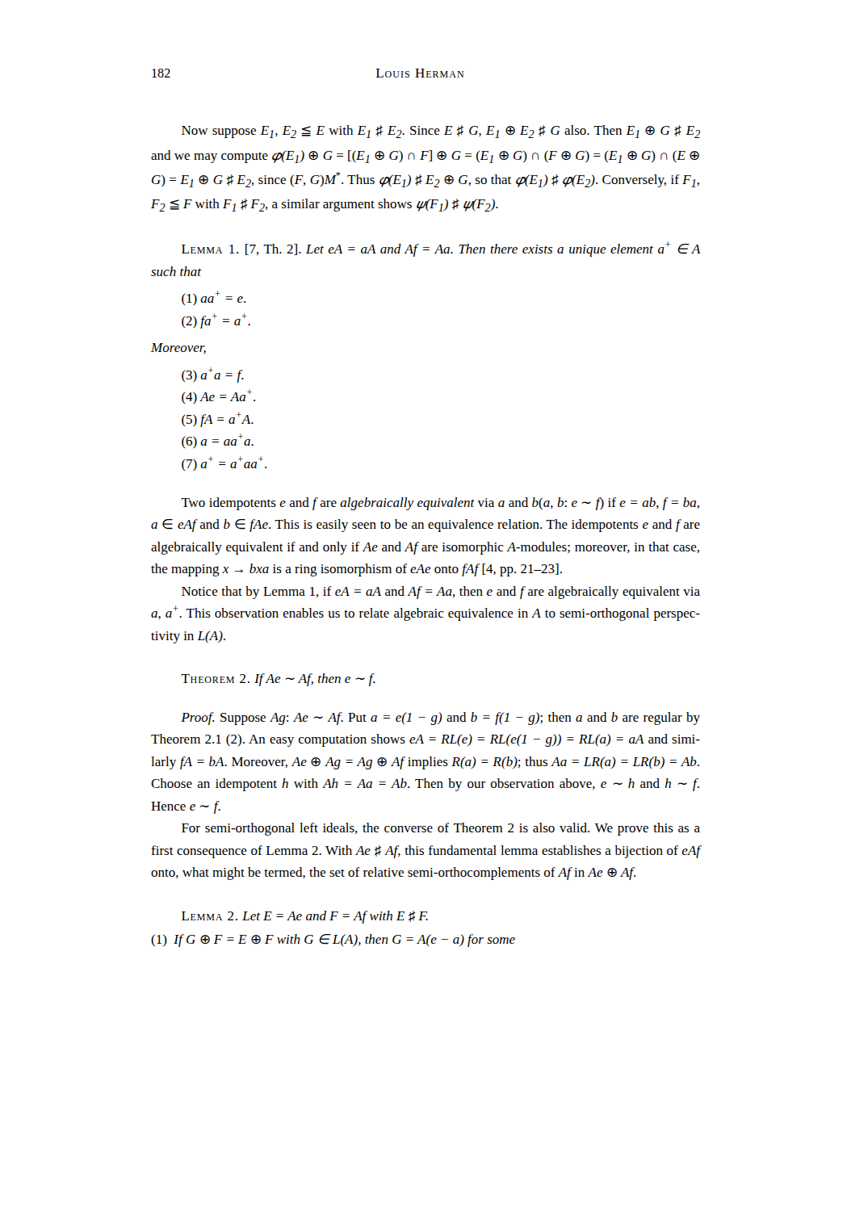182 Louis Herman
Now suppose E1, E2 ≦ E with E1 ♯ E2. Since E ♯ G, E1 ⊕ E2 ♯ G also. Then E1 ⊕ G ♯ E2 and we may compute 𝜑(E1) ⊕ G = [(E1 ⊕ G) ∩ F] ⊕ G = (E1 ⊕ G) ∩ (F ⊕ G) = (E1 ⊕ G) ∩ (E ⊕ G) = E1 ⊕ G ♯ E2, since (F, G)M*. Thus 𝜑(E1) ♯ E2 ⊕ G, so that 𝜑(E1) ♯ 𝜑(E2). Conversely, if F1, F2 ≦ F with F1 ♯ F2, a similar argument shows 𝜓(F1) ♯ 𝜓(F2).
Lemma 1. [7, Th. 2]. Let eA = aA and Af = Aa. Then there exists a unique element a+ ∈ A such that
(1) aa+ = e.
(2) fa+ = a+.
Moreover,
(3) a+a = f.
(4) Ae = Aa+.
(5) fA = a+A.
(6) a = aa+a.
(7) a+ = a+aa+.
Two idempotents e and f are algebraically equivalent via a and b(a, b: e ∼ f) if e = ab, f = ba, a ∈ eAf and b ∈ fAe. This is easily seen to be an equivalence relation. The idempotents e and f are algebraically equivalent if and only if Ae and Af are isomorphic A-modules; moreover, in that case, the mapping x → bxa is a ring isomorphism of eAe onto fAf [4, pp. 21–23].
Notice that by Lemma 1, if eA = aA and Af = Aa, then e and f are algebraically equivalent via a, a+. This observation enables us to relate algebraic equivalence in A to semi-orthogonal perspectivity in L(A).
Theorem 2. If Ae ∼ Af, then e ∼ f.
Proof. Suppose Ag: Ae ∼ Af. Put a = e(1 − g) and b = f(1 − g); then a and b are regular by Theorem 2.1 (2). An easy computation shows eA = RL(e) = RL(e(1 − g)) = RL(a) = aA and similarly fA = bA. Moreover, Ae ⊕ Ag = Ag ⊕ Af implies R(a) = R(b); thus Aa = LR(a) = LR(b) = Ab. Choose an idempotent h with Ah = Aa = Ab. Then by our observation above, e ∼ h and h ∼ f. Hence e ∼ f.
For semi-orthogonal left ideals, the converse of Theorem 2 is also valid. We prove this as a first consequence of Lemma 2. With Ae ♯ Af, this fundamental lemma establishes a bijection of eAf onto, what might be termed, the set of relative semi-orthocomplements of Af in Ae ⊕ Af.
Lemma 2. Let E = Ae and F = Af with E ♯ F.
(1) If G ⊕ F = E ⊕ F with G ∈ L(A), then G = A(e − a) for some